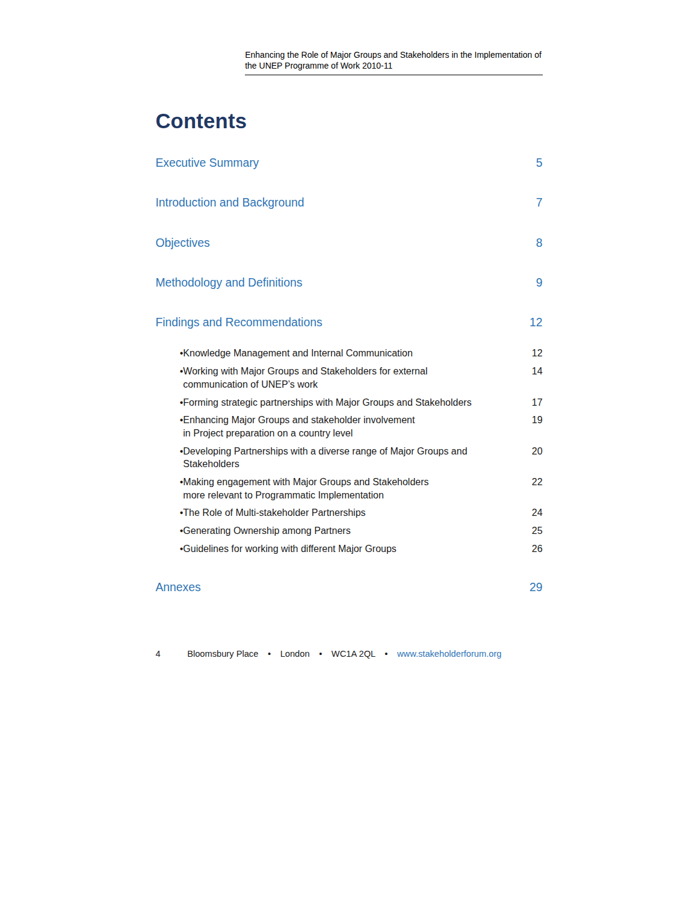Enhancing the Role of Major Groups and Stakeholders in the Implementation of
the UNEP Programme of Work 2010-11
Contents
Executive Summary 5
Introduction and Background 7
Objectives 8
Methodology and Definitions 9
Findings and Recommendations 12
Knowledge Management and Internal Communication 12
Working with Major Groups and Stakeholders for external communication of UNEP’s work 14
Forming strategic partnerships with Major Groups and Stakeholders 17
Enhancing Major Groups and stakeholder involvement in Project preparation on a country level 19
Developing Partnerships with a diverse range of Major Groups and Stakeholders 20
Making engagement with Major Groups and Stakeholders more relevant to Programmatic Implementation 22
The Role of Multi-stakeholder Partnerships 24
Generating Ownership among Partners 25
Guidelines for working with different Major Groups 26
Annexes 29
4 Bloomsbury Place • London • WC1A 2QL • www.stakeholderforum.org